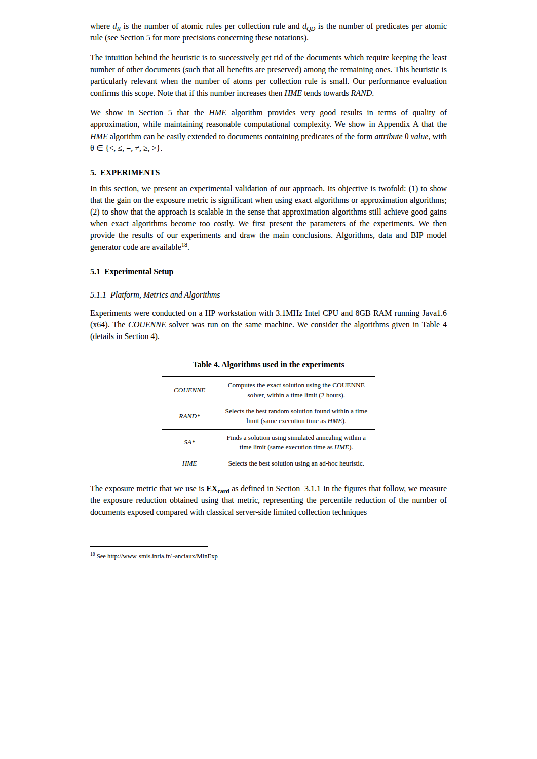where dR is the number of atomic rules per collection rule and dQD is the number of predicates per atomic rule (see Section 5 for more precisions concerning these notations).
The intuition behind the heuristic is to successively get rid of the documents which require keeping the least number of other documents (such that all benefits are preserved) among the remaining ones. This heuristic is particularly relevant when the number of atoms per collection rule is small. Our performance evaluation confirms this scope. Note that if this number increases then HME tends towards RAND.
We show in Section 5 that the HME algorithm provides very good results in terms of quality of approximation, while maintaining reasonable computational complexity. We show in Appendix A that the HME algorithm can be easily extended to documents containing predicates of the form attribute θ value, with θ ∈ {<, ≤, =, ≠, ≥, >}.
5. EXPERIMENTS
In this section, we present an experimental validation of our approach. Its objective is twofold: (1) to show that the gain on the exposure metric is significant when using exact algorithms or approximation algorithms; (2) to show that the approach is scalable in the sense that approximation algorithms still achieve good gains when exact algorithms become too costly. We first present the parameters of the experiments. We then provide the results of our experiments and draw the main conclusions. Algorithms, data and BIP model generator code are available18.
5.1 Experimental Setup
5.1.1 Platform, Metrics and Algorithms
Experiments were conducted on a HP workstation with 3.1MHz Intel CPU and 8GB RAM running Java1.6 (x64). The COUENNE solver was run on the same machine. We consider the algorithms given in Table 4 (details in Section 4).
Table 4. Algorithms used in the experiments
| COUENNE | Computes the exact solution using the COUENNE solver, within a time limit (2 hours). |
| RAND* | Selects the best random solution found within a time limit (same execution time as HME ). |
| SA* | Finds a solution using simulated annealing within a time limit (same execution time as HME ). |
| HME | Selects the best solution using an ad-hoc heuristic. |
The exposure metric that we use is EXcard as defined in Section 3.1.1 In the figures that follow, we measure the exposure reduction obtained using that metric, representing the percentile reduction of the number of documents exposed compared with classical server-side limited collection techniques
18 See http://www-smis.inria.fr/~anciaux/MinExp